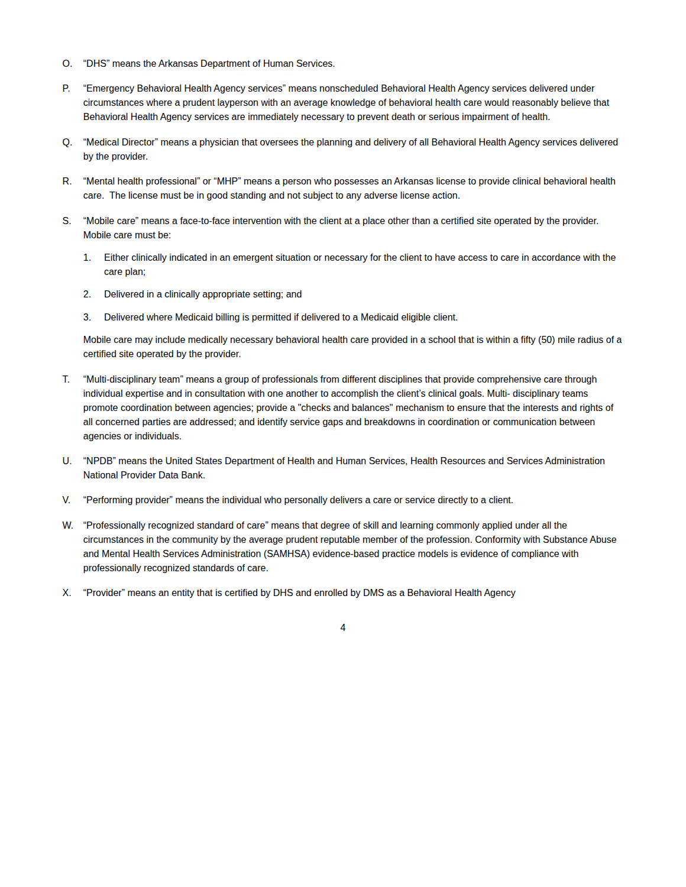O.“DHS” means the Arkansas Department of Human Services.
P.“Emergency Behavioral Health Agency services” means nonscheduled Behavioral Health Agency services delivered under circumstances where a prudent layperson with an average knowledge of behavioral health care would reasonably believe that Behavioral Health Agency services are immediately necessary to prevent death or serious impairment of health.
Q.“Medical Director” means a physician that oversees the planning and delivery of all Behavioral Health Agency services delivered by the provider.
R.“Mental health professional” or “MHP” means a person who possesses an Arkansas license to provide clinical behavioral health care. The license must be in good standing and not subject to any adverse license action.
S.“Mobile care” means a face-to-face intervention with the client at a place other than a certified site operated by the provider. Mobile care must be:
1. Either clinically indicated in an emergent situation or necessary for the client to have access to care in accordance with the care plan;
2. Delivered in a clinically appropriate setting; and
3. Delivered where Medicaid billing is permitted if delivered to a Medicaid eligible client.
Mobile care may include medically necessary behavioral health care provided in a school that is within a fifty (50) mile radius of a certified site operated by the provider.
T.“Multi-disciplinary team” means a group of professionals from different disciplines that provide comprehensive care through individual expertise and in consultation with one another to accomplish the client’s clinical goals. Multi- disciplinary teams promote coordination between agencies; provide a "checks and balances" mechanism to ensure that the interests and rights of all concerned parties are addressed; and identify service gaps and breakdowns in coordination or communication between agencies or individuals.
U.“NPDB” means the United States Department of Health and Human Services, Health Resources and Services Administration National Provider Data Bank.
V.“Performing provider” means the individual who personally delivers a care or service directly to a client.
W.“Professionally recognized standard of care” means that degree of skill and learning commonly applied under all the circumstances in the community by the average prudent reputable member of the profession. Conformity with Substance Abuse and Mental Health Services Administration (SAMHSA) evidence-based practice models is evidence of compliance with professionally recognized standards of care.
X.“Provider” means an entity that is certified by DHS and enrolled by DMS as a Behavioral Health Agency
4